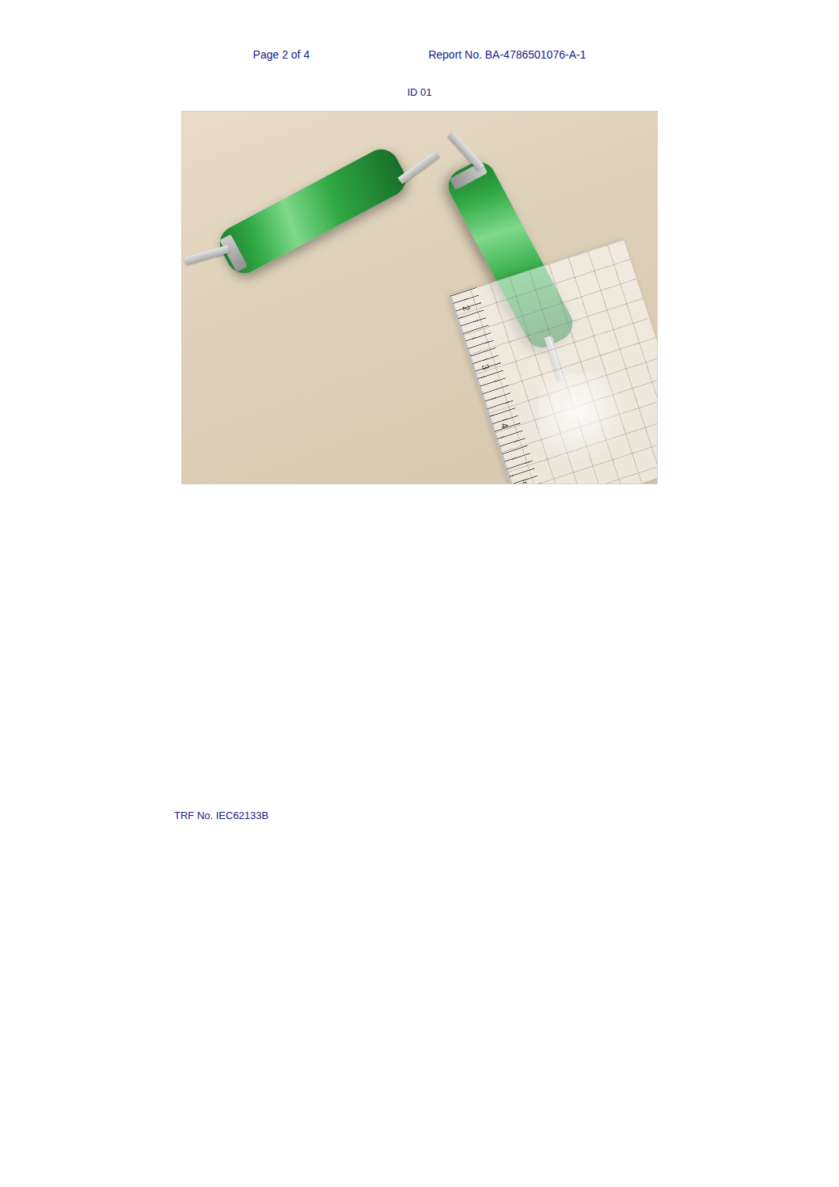Page 2 of 4 Report No. BA-4786501076-A-1
ID 01
2 3 4 5 6
TRF No. IEC62133B